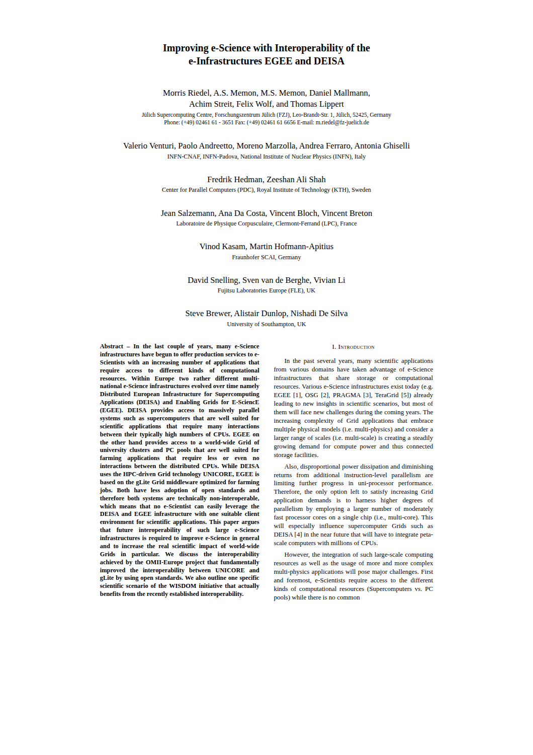Improving e-Science with Interoperability of the
e-Infrastructures EGEE and DEISA
Morris Riedel, A.S. Memon, M.S. Memon, Daniel Mallmann,
Achim Streit, Felix Wolf, and Thomas Lippert
Jülich Supercomputing Centre, Forschungszentrum Jülich (FZJ), Leo-Brandt-Str. 1, Jülich, 52425, Germany
Phone: (+49) 02461 61 - 3651 Fax: (+49) 02461 61 6656 E-mail: m.riedel@fz-juelich.de
Valerio Venturi, Paolo Andreetto, Moreno Marzolla, Andrea Ferraro, Antonia Ghiselli
INFN-CNAF, INFN-Padova, National Institute of Nuclear Physics (INFN), Italy
Fredrik Hedman, Zeeshan Ali Shah
Center for Parallel Computers (PDC), Royal Institute of Technology (KTH), Sweden
Jean Salzemann, Ana Da Costa, Vincent Bloch, Vincent Breton
Laboratoire de Physique Corpusculaire, Clermont-Ferrand (LPC), France
Vinod Kasam, Martin Hofmann-Apitius
Fraunhofer SCAI, Germany
David Snelling, Sven van de Berghe, Vivian Li
Fujitsu Laboratories Europe (FLE), UK
Steve Brewer, Alistair Dunlop, Nishadi De Silva
University of Southampton, UK
Abstract – In the last couple of years, many e-Science infrastructures have begun to offer production services to e-Scientists with an increasing number of applications that require access to different kinds of computational resources. Within Europe two rather different multi-national e-Science infrastructures evolved over time namely Distributed European Infrastructure for Supercomputing Applications (DEISA) and Enabling Grids for E-SciencE (EGEE). DEISA provides access to massively parallel systems such as supercomputers that are well suited for scientific applications that require many interactions between their typically high numbers of CPUs. EGEE on the other hand provides access to a world-wide Grid of university clusters and PC pools that are well suited for farming applications that require less or even no interactions between the distributed CPUs. While DEISA uses the HPC-driven Grid technology UNICORE, EGEE is based on the gLite Grid middleware optimized for farming jobs. Both have less adoption of open standards and therefore both systems are technically non-interoperable, which means that no e-Scientist can easily leverage the DEISA and EGEE infrastructure with one suitable client environment for scientific applications. This paper argues that future interoperability of such large e-Science infrastructures is required to improve e-Science in general and to increase the real scientific impact of world-wide Grids in particular. We discuss the interoperability achieved by the OMII-Europe project that fundamentally improved the interoperability between UNICORE and gLite by using open standards. We also outline one specific scientific scenario of the WISDOM initiative that actually benefits from the recently established interoperability.
I. Introduction
In the past several years, many scientific applications from various domains have taken advantage of e-Science infrastructures that share storage or computational resources. Various e-Science infrastructures exist today (e.g. EGEE [1], OSG [2], PRAGMA [3], TeraGrid [5]) already leading to new insights in scientific scenarios, but most of them will face new challenges during the coming years. The increasing complexity of Grid applications that embrace multiple physical models (i.e. multi-physics) and consider a larger range of scales (i.e. multi-scale) is creating a steadily growing demand for compute power and thus connected storage facilities.
Also, disproportional power dissipation and diminishing returns from additional instruction-level parallelism are limiting further progress in uni-processor performance. Therefore, the only option left to satisfy increasing Grid application demands is to harness higher degrees of parallelism by employing a larger number of moderately fast processor cores on a single chip (i.e., multi-core). This will especially influence supercomputer Grids such as DEISA [4] in the near future that will have to integrate peta-scale computers with millions of CPUs.
However, the integration of such large-scale computing resources as well as the usage of more and more complex multi-physics applications will pose major challenges. First and foremost, e-Scientists require access to the different kinds of computational resources (Supercomputers vs. PC pools) while there is no common